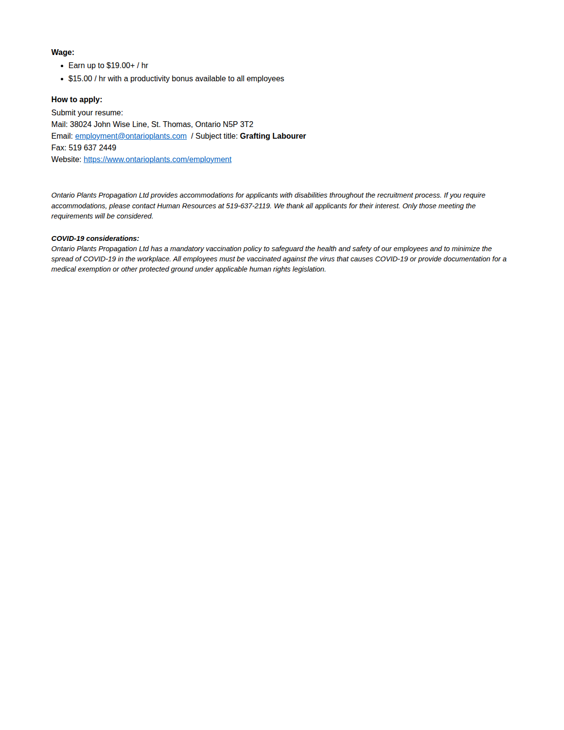Wage:
Earn up to $19.00+ / hr
$15.00 / hr with a productivity bonus available to all employees
How to apply:
Submit your resume:
Mail: 38024 John Wise Line, St. Thomas, Ontario N5P 3T2
Email: employment@ontarioplants.com / Subject title: Grafting Labourer
Fax: 519 637 2449
Website: https://www.ontarioplants.com/employment
Ontario Plants Propagation Ltd provides accommodations for applicants with disabilities throughout the recruitment process. If you require accommodations, please contact Human Resources at 519-637-2119. We thank all applicants for their interest. Only those meeting the requirements will be considered.
COVID-19 considerations:
Ontario Plants Propagation Ltd has a mandatory vaccination policy to safeguard the health and safety of our employees and to minimize the spread of COVID-19 in the workplace. All employees must be vaccinated against the virus that causes COVID-19 or provide documentation for a medical exemption or other protected ground under applicable human rights legislation.